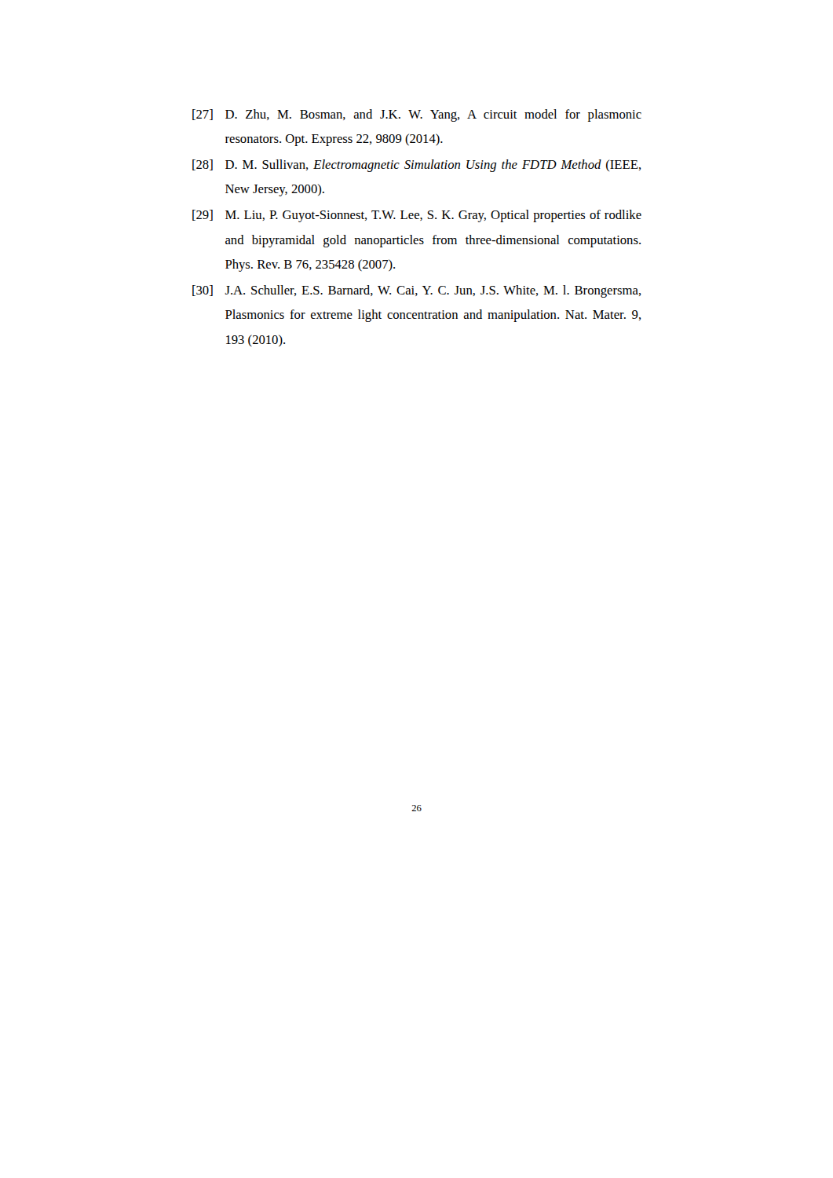[27] D. Zhu, M. Bosman, and J.K. W. Yang, A circuit model for plasmonic resonators. Opt. Express 22, 9809 (2014).
[28] D. M. Sullivan, Electromagnetic Simulation Using the FDTD Method (IEEE, New Jersey, 2000).
[29] M. Liu, P. Guyot-Sionnest, T.W. Lee, S. K. Gray, Optical properties of rodlike and bipyramidal gold nanoparticles from three-dimensional computations. Phys. Rev. B 76, 235428 (2007).
[30] J.A. Schuller, E.S. Barnard, W. Cai, Y. C. Jun, J.S. White, M. l. Brongersma, Plasmonics for extreme light concentration and manipulation. Nat. Mater. 9, 193 (2010).
26